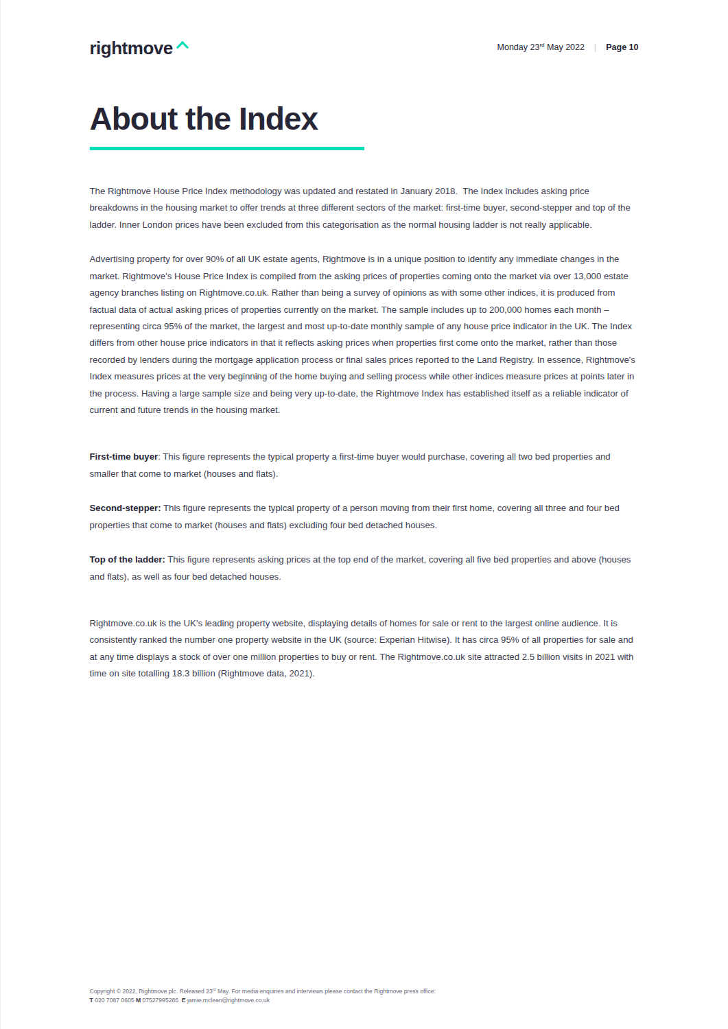rightmove
Monday 23rd May 2022 | Page 10
About the Index
The Rightmove House Price Index methodology was updated and restated in January 2018. The Index includes asking price breakdowns in the housing market to offer trends at three different sectors of the market: first-time buyer, second-stepper and top of the ladder. Inner London prices have been excluded from this categorisation as the normal housing ladder is not really applicable.
Advertising property for over 90% of all UK estate agents, Rightmove is in a unique position to identify any immediate changes in the market. Rightmove's House Price Index is compiled from the asking prices of properties coming onto the market via over 13,000 estate agency branches listing on Rightmove.co.uk. Rather than being a survey of opinions as with some other indices, it is produced from factual data of actual asking prices of properties currently on the market. The sample includes up to 200,000 homes each month – representing circa 95% of the market, the largest and most up-to-date monthly sample of any house price indicator in the UK. The Index differs from other house price indicators in that it reflects asking prices when properties first come onto the market, rather than those recorded by lenders during the mortgage application process or final sales prices reported to the Land Registry. In essence, Rightmove's Index measures prices at the very beginning of the home buying and selling process while other indices measure prices at points later in the process. Having a large sample size and being very up-to-date, the Rightmove Index has established itself as a reliable indicator of current and future trends in the housing market.
First-time buyer: This figure represents the typical property a first-time buyer would purchase, covering all two bed properties and smaller that come to market (houses and flats).
Second-stepper: This figure represents the typical property of a person moving from their first home, covering all three and four bed properties that come to market (houses and flats) excluding four bed detached houses.
Top of the ladder: This figure represents asking prices at the top end of the market, covering all five bed properties and above (houses and flats), as well as four bed detached houses.
Rightmove.co.uk is the UK's leading property website, displaying details of homes for sale or rent to the largest online audience. It is consistently ranked the number one property website in the UK (source: Experian Hitwise). It has circa 95% of all properties for sale and at any time displays a stock of over one million properties to buy or rent. The Rightmove.co.uk site attracted 2.5 billion visits in 2021 with time on site totalling 18.3 billion (Rightmove data, 2021).
Copyright © 2022, Rightmove plc. Released 23rd May. For media enquiries and interviews please contact the Rightmove press office:
T 020 7087 0605 M 07527995286 E jamie.mclean@rightmove.co.uk